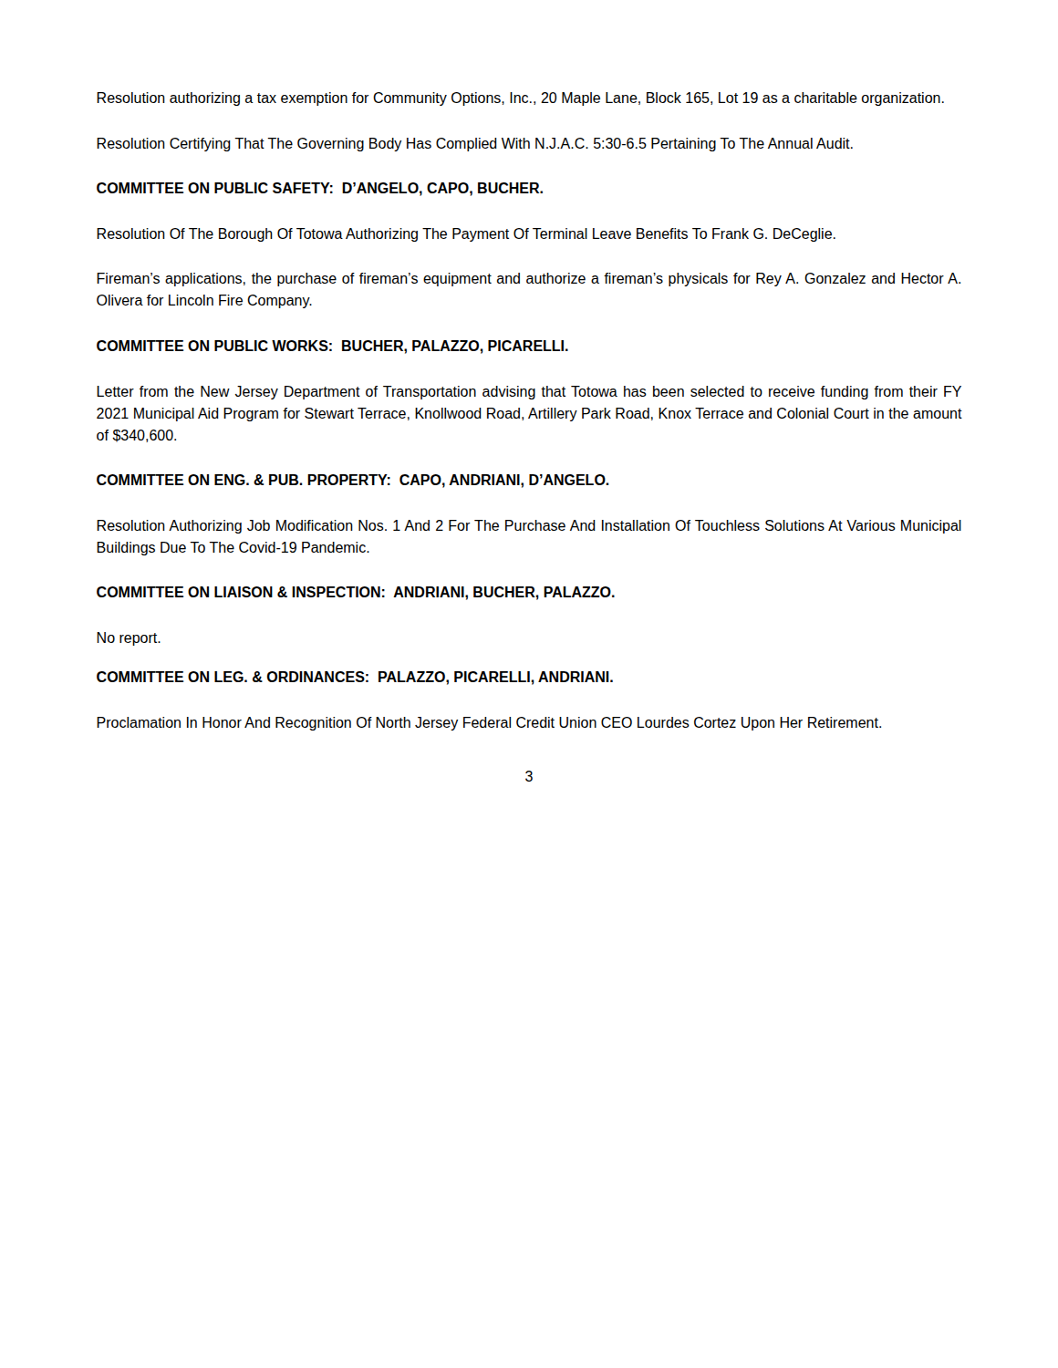Resolution authorizing a tax exemption for Community Options, Inc., 20 Maple Lane, Block 165, Lot 19 as a charitable organization.
Resolution Certifying That The Governing Body Has Complied With N.J.A.C. 5:30-6.5 Pertaining To The Annual Audit.
COMMITTEE ON PUBLIC SAFETY: D’ANGELO, CAPO, BUCHER.
Resolution Of The Borough Of Totowa Authorizing The Payment Of Terminal Leave Benefits To Frank G. DeCeglie.
Fireman’s applications, the purchase of fireman’s equipment and authorize a fireman’s physicals for Rey A. Gonzalez and Hector A. Olivera for Lincoln Fire Company.
COMMITTEE ON PUBLIC WORKS: BUCHER, PALAZZO, PICARELLI.
Letter from the New Jersey Department of Transportation advising that Totowa has been selected to receive funding from their FY 2021 Municipal Aid Program for Stewart Terrace, Knollwood Road, Artillery Park Road, Knox Terrace and Colonial Court in the amount of $340,600.
COMMITTEE ON ENG. & PUB. PROPERTY: CAPO, ANDRIANI, D’ANGELO.
Resolution Authorizing Job Modification Nos. 1 And 2 For The Purchase And Installation Of Touchless Solutions At Various Municipal Buildings Due To The Covid-19 Pandemic.
COMMITTEE ON LIAISON & INSPECTION: ANDRIANI, BUCHER, PALAZZO.
No report.
COMMITTEE ON LEG. & ORDINANCES: PALAZZO, PICARELLI, ANDRIANI.
Proclamation In Honor And Recognition Of North Jersey Federal Credit Union CEO Lourdes Cortez Upon Her Retirement.
3